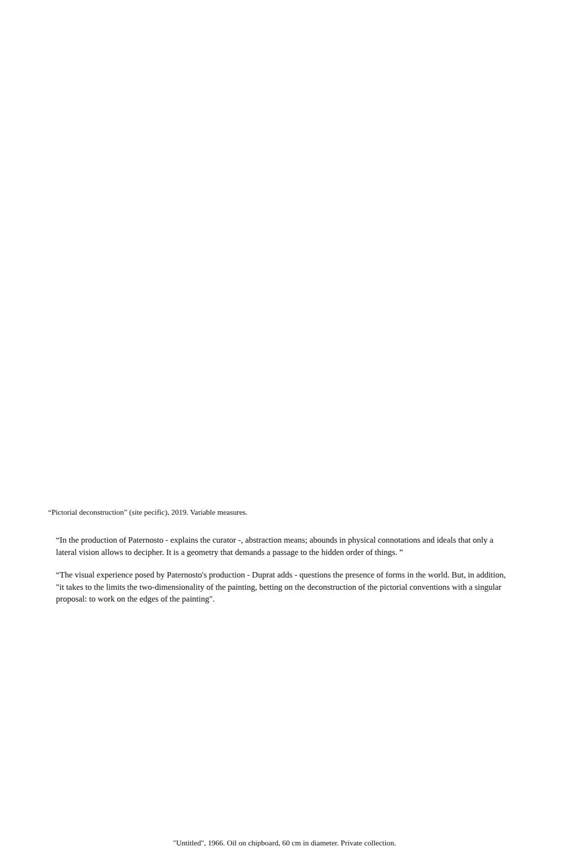“Pictorial deconstruction” (site pecific), 2019. Variable measures.
“In the production of Paternosto - explains the curator -, abstraction means; abounds in physical connotations and ideals that only a lateral vision allows to decipher. It is a geometry that demands a passage to the hidden order of things. ”
“The visual experience posed by Paternosto's production - Duprat adds - questions the presence of forms in the world. But, in addition, "it takes to the limits the two-dimensionality of the painting, betting on the deconstruction of the pictorial conventions with a singular proposal: to work on the edges of the painting".
"Untitled", 1966. Oil on chipboard, 60 cm in diameter. Private collection.